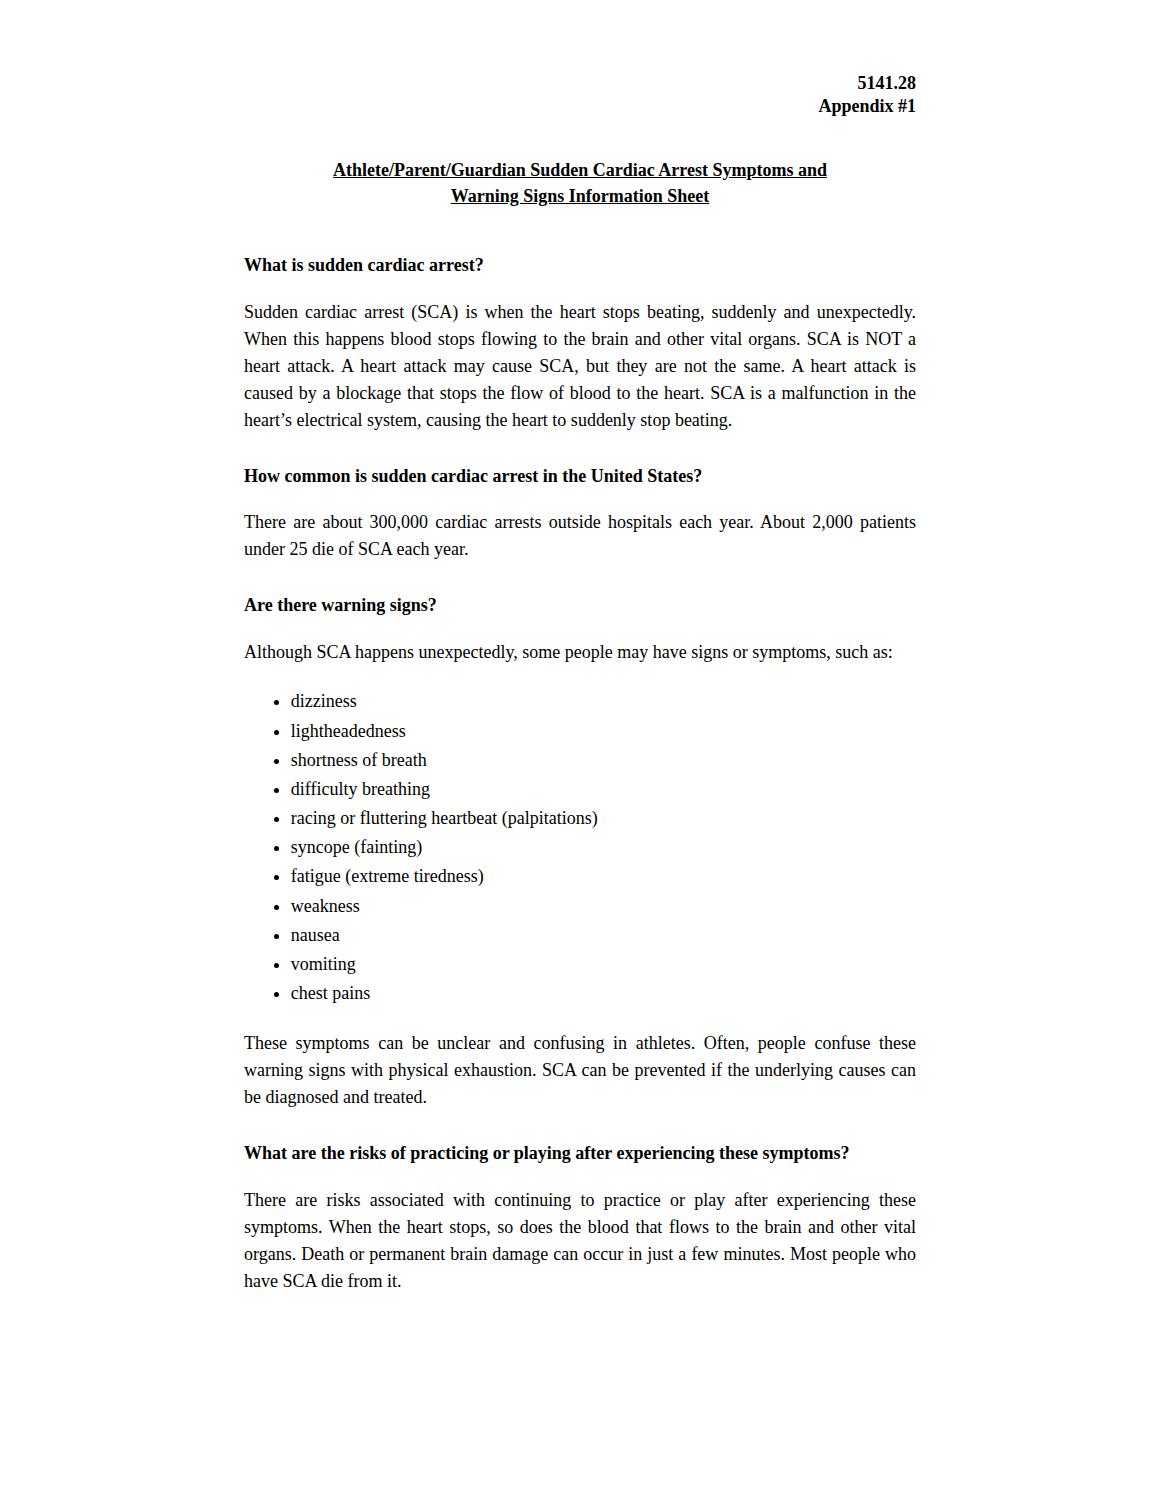5141.28 Appendix #1
Athlete/Parent/Guardian Sudden Cardiac Arrest Symptoms and Warning Signs Information Sheet
What is sudden cardiac arrest?
Sudden cardiac arrest (SCA) is when the heart stops beating, suddenly and unexpectedly. When this happens blood stops flowing to the brain and other vital organs. SCA is NOT a heart attack. A heart attack may cause SCA, but they are not the same. A heart attack is caused by a blockage that stops the flow of blood to the heart. SCA is a malfunction in the heart’s electrical system, causing the heart to suddenly stop beating.
How common is sudden cardiac arrest in the United States?
There are about 300,000 cardiac arrests outside hospitals each year. About 2,000 patients under 25 die of SCA each year.
Are there warning signs?
Although SCA happens unexpectedly, some people may have signs or symptoms, such as:
dizziness
lightheadedness
shortness of breath
difficulty breathing
racing or fluttering heartbeat (palpitations)
syncope (fainting)
fatigue (extreme tiredness)
weakness
nausea
vomiting
chest pains
These symptoms can be unclear and confusing in athletes. Often, people confuse these warning signs with physical exhaustion. SCA can be prevented if the underlying causes can be diagnosed and treated.
What are the risks of practicing or playing after experiencing these symptoms?
There are risks associated with continuing to practice or play after experiencing these symptoms. When the heart stops, so does the blood that flows to the brain and other vital organs. Death or permanent brain damage can occur in just a few minutes. Most people who have SCA die from it.